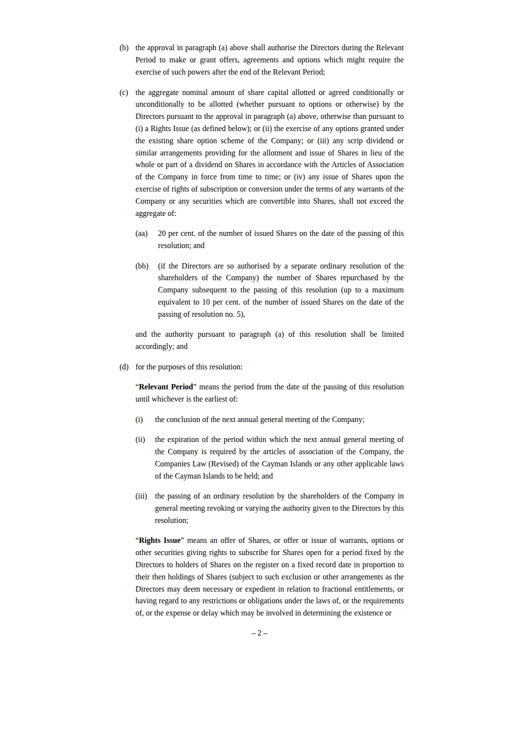(b)
the approval in paragraph (a) above shall authorise the Directors during the Relevant Period to make or grant offers, agreements and options which might require the exercise of such powers after the end of the Relevant Period;
(c)
the aggregate nominal amount of share capital allotted or agreed conditionally or unconditionally to be allotted (whether pursuant to options or otherwise) by the Directors pursuant to the approval in paragraph (a) above, otherwise than pursuant to (i) a Rights Issue (as defined below); or (ii) the exercise of any options granted under the existing share option scheme of the Company; or (iii) any scrip dividend or similar arrangements providing for the allotment and issue of Shares in lieu of the whole or part of a dividend on Shares in accordance with the Articles of Association of the Company in force from time to time; or (iv) any issue of Shares upon the exercise of rights of subscription or conversion under the terms of any warrants of the Company or any securities which are convertible into Shares, shall not exceed the aggregate of:
(aa)
20 per cent. of the number of issued Shares on the date of the passing of this resolution; and
(bb)
(if the Directors are so authorised by a separate ordinary resolution of the shareholders of the Company) the number of Shares repurchased by the Company subsequent to the passing of this resolution (up to a maximum equivalent to 10 per cent. of the number of issued Shares on the date of the passing of resolution no. 5),
and the authority pursuant to paragraph (a) of this resolution shall be limited accordingly; and
(d)
for the purposes of this resolution:
“Relevant Period” means the period from the date of the passing of this resolution until whichever is the earliest of:
(i)
the conclusion of the next annual general meeting of the Company;
(ii)
the expiration of the period within which the next annual general meeting of the Company is required by the articles of association of the Company, the Companies Law (Revised) of the Cayman Islands or any other applicable laws of the Cayman Islands to be held; and
(iii)
the passing of an ordinary resolution by the shareholders of the Company in general meeting revoking or varying the authority given to the Directors by this resolution;
“Rights Issue” means an offer of Shares, or offer or issue of warrants, options or other securities giving rights to subscribe for Shares open for a period fixed by the Directors to holders of Shares on the register on a fixed record date in proportion to their then holdings of Shares (subject to such exclusion or other arrangements as the Directors may deem necessary or expedient in relation to fractional entitlements, or having regard to any restrictions or obligations under the laws of, or the requirements of, or the expense or delay which may be involved in determining the existence or
– 2 –